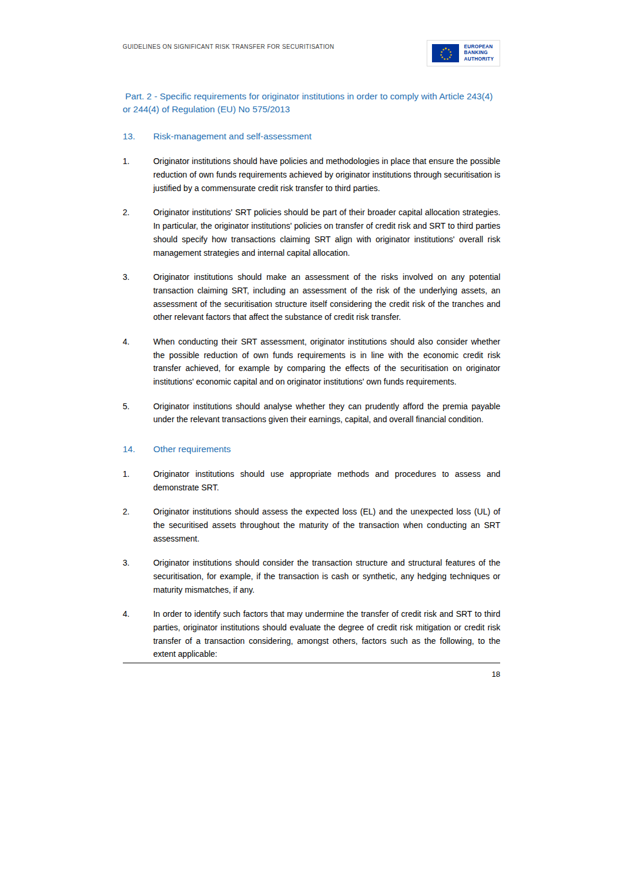Guidelines on significant risk transfer for securitisation
★ ★ ★ ★ ★ ★ ★ ★ ★ ★ ★ ★
EUROPEAN
BANKING
AUTHORITY
Part. 2 - Specific requirements for originator institutions in order to comply with Article 243(4) or 244(4) of Regulation (EU) No 575/2013
13.
Risk-management and self-assessment
Originator institutions should have policies and methodologies in place that ensure the possible reduction of own funds requirements achieved by originator institutions through securitisation is justified by a commensurate credit risk transfer to third parties.
Originator institutions' SRT policies should be part of their broader capital allocation strategies. In particular, the originator institutions' policies on transfer of credit risk and SRT to third parties should specify how transactions claiming SRT align with originator institutions' overall risk management strategies and internal capital allocation.
Originator institutions should make an assessment of the risks involved on any potential transaction claiming SRT, including an assessment of the risk of the underlying assets, an assessment of the securitisation structure itself considering the credit risk of the tranches and other relevant factors that affect the substance of credit risk transfer.
When conducting their SRT assessment, originator institutions should also consider whether the possible reduction of own funds requirements is in line with the economic credit risk transfer achieved, for example by comparing the effects of the securitisation on originator institutions' economic capital and on originator institutions' own funds requirements.
Originator institutions should analyse whether they can prudently afford the premia payable under the relevant transactions given their earnings, capital, and overall financial condition.
14.
Other requirements
Originator institutions should use appropriate methods and procedures to assess and demonstrate SRT.
Originator institutions should assess the expected loss (EL) and the unexpected loss (UL) of the securitised assets throughout the maturity of the transaction when conducting an SRT assessment.
Originator institutions should consider the transaction structure and structural features of the securitisation, for example, if the transaction is cash or synthetic, any hedging techniques or maturity mismatches, if any.
In order to identify such factors that may undermine the transfer of credit risk and SRT to third parties, originator institutions should evaluate the degree of credit risk mitigation or credit risk transfer of a transaction considering, amongst others, factors such as the following, to the extent applicable:
18